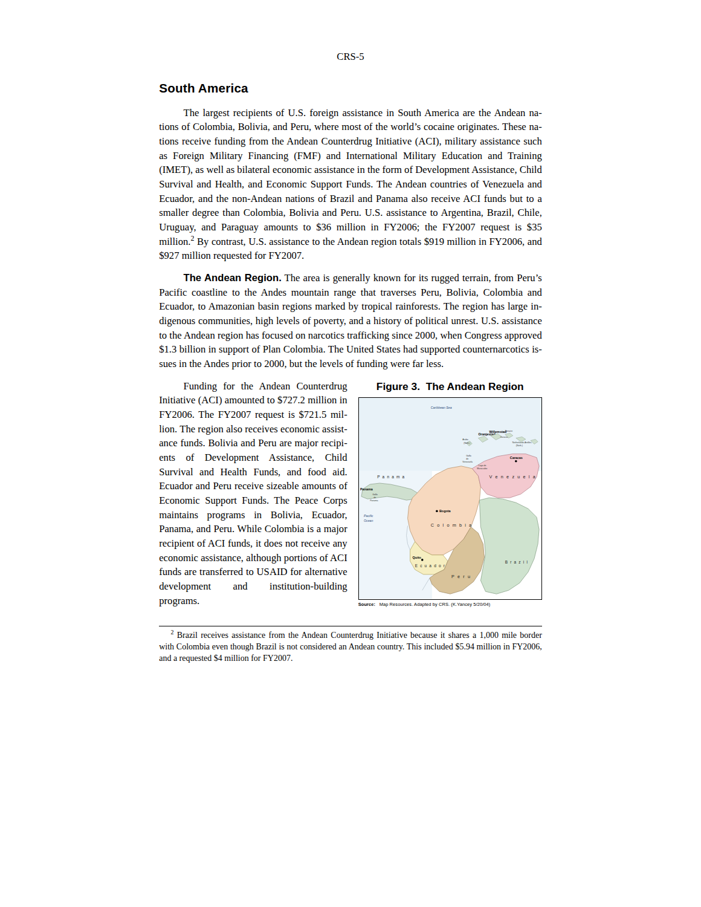CRS-5
South America
The largest recipients of U.S. foreign assistance in South America are the Andean nations of Colombia, Bolivia, and Peru, where most of the world’s cocaine originates. These nations receive funding from the Andean Counterdrug Initiative (ACI), military assistance such as Foreign Military Financing (FMF) and International Military Education and Training (IMET), as well as bilateral economic assistance in the form of Development Assistance, Child Survival and Health, and Economic Support Funds. The Andean countries of Venezuela and Ecuador, and the non-Andean nations of Brazil and Panama also receive ACI funds but to a smaller degree than Colombia, Bolivia and Peru. U.S. assistance to Argentina, Brazil, Chile, Uruguay, and Paraguay amounts to $36 million in FY2006; the FY2007 request is $35 million.2 By contrast, U.S. assistance to the Andean region totals $919 million in FY2006, and $927 million requested for FY2007.
The Andean Region. The area is generally known for its rugged terrain, from Peru’s Pacific coastline to the Andes mountain range that traverses Peru, Bolivia, Colombia and Ecuador, to Amazonian basin regions marked by tropical rainforests. The region has large indigenous communities, high levels of poverty, and a history of political unrest. U.S. assistance to the Andean region has focused on narcotics trafficking since 2000, when Congress approved $1.3 billion in support of Plan Colombia. The United States had supported counternarcotics issues in the Andes prior to 2000, but the levels of funding were far less.
Funding for the Andean Counterdrug Initiative (ACI) amounted to $727.2 million in FY2006. The FY2007 request is $721.5 million. The region also receives economic assistance funds. Bolivia and Peru are major recipients of Development Assistance, Child Survival and Health Funds, and food aid. Ecuador and Peru receive sizeable amounts of Economic Support Funds. The Peace Corps maintains programs in Bolivia, Ecuador, Panama, and Peru. While Colombia is a major recipient of ACI funds, it does not receive any economic assistance, although portions of ACI funds are transferred to USAID for alternative development and institution-building programs.
Figure 3. The Andean Region
Caribbean Sea Pacific Ocean P a n a m a Panama Golfo de Panama C o l o m b i a Bogota V e n e z u e l a Caracas Lago de Maracaibo Golfo de Venezuela Aruba (Neth.) Oranjestad Willemstad Curacao Bonaire Netherlands Antilles (Neth.) E c u a d o r Quito P e r u B r a z i l
Source: Map Resources. Adapted by CRS. (K.Yancey 5/20/04)
2 Brazil receives assistance from the Andean Counterdrug Initiative because it shares a 1,000 mile border with Colombia even though Brazil is not considered an Andean country. This included $5.94 million in FY2006, and a requested $4 million for FY2007.